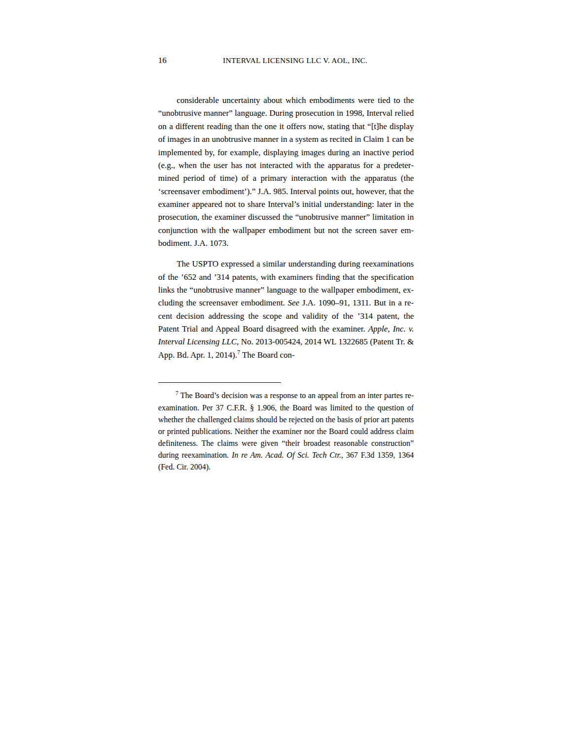16 Interval Licensing LLC v. AOL, Inc.
considerable uncertainty about which embodiments were tied to the “unobtrusive manner” language. During prosecution in 1998, Interval relied on a different reading than the one it offers now, stating that “[t]he display of images in an unobtrusive manner in a system as recited in Claim 1 can be implemented by, for example, displaying images during an inactive period (e.g., when the user has not interacted with the apparatus for a predetermined period of time) of a primary interaction with the apparatus (the ‘screensaver embodiment’).” J.A. 985. Interval points out, however, that the examiner appeared not to share Interval’s initial understanding: later in the prosecution, the examiner discussed the “unobtrusive manner” limitation in conjunction with the wallpaper embodiment but not the screen saver embodiment. J.A. 1073.
The USPTO expressed a similar understanding during reexaminations of the ’652 and ’314 patents, with examiners finding that the specification links the “unobtrusive manner” language to the wallpaper embodiment, excluding the screensaver embodiment. See J.A. 1090–91, 1311. But in a recent decision addressing the scope and validity of the ’314 patent, the Patent Trial and Appeal Board disagreed with the examiner. Apple, Inc. v. Interval Licensing LLC, No. 2013-005424, 2014 WL 1322685 (Patent Tr. & App. Bd. Apr. 1, 2014).7 The Board con-
7 The Board’s decision was a response to an appeal from an inter partes reexamination. Per 37 C.F.R. § 1.906, the Board was limited to the question of whether the challenged claims should be rejected on the basis of prior art patents or printed publications. Neither the examiner nor the Board could address claim definiteness. The claims were given “their broadest reasonable construction” during reexamination. In re Am. Acad. Of Sci. Tech Ctr., 367 F.3d 1359, 1364 (Fed. Cir. 2004).